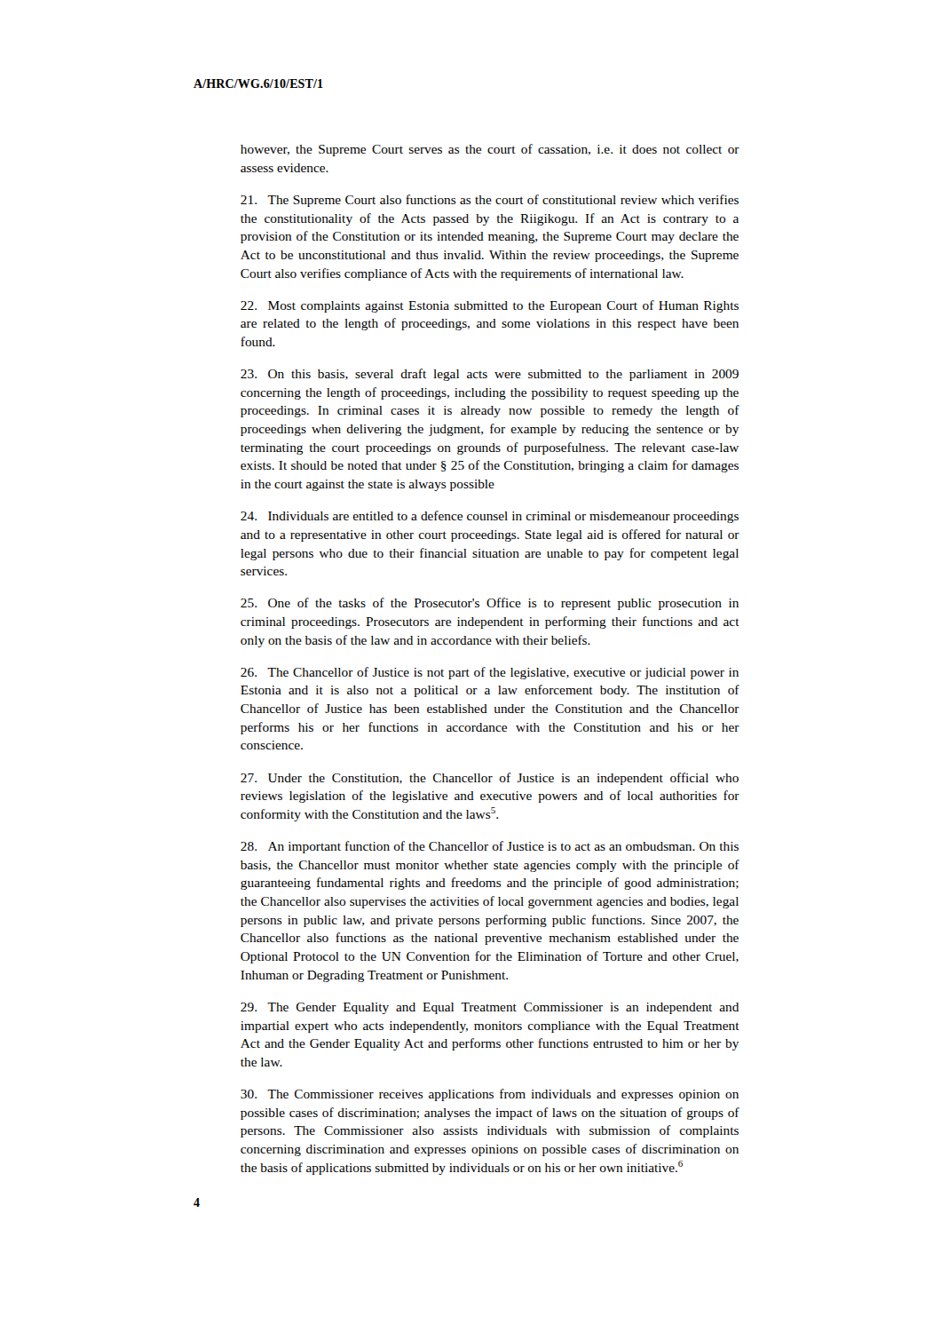A/HRC/WG.6/10/EST/1
however, the Supreme Court serves as the court of cassation, i.e. it does not collect or assess evidence.
21. The Supreme Court also functions as the court of constitutional review which verifies the constitutionality of the Acts passed by the Riigikogu. If an Act is contrary to a provision of the Constitution or its intended meaning, the Supreme Court may declare the Act to be unconstitutional and thus invalid. Within the review proceedings, the Supreme Court also verifies compliance of Acts with the requirements of international law.
22. Most complaints against Estonia submitted to the European Court of Human Rights are related to the length of proceedings, and some violations in this respect have been found.
23. On this basis, several draft legal acts were submitted to the parliament in 2009 concerning the length of proceedings, including the possibility to request speeding up the proceedings. In criminal cases it is already now possible to remedy the length of proceedings when delivering the judgment, for example by reducing the sentence or by terminating the court proceedings on grounds of purposefulness. The relevant case-law exists. It should be noted that under § 25 of the Constitution, bringing a claim for damages in the court against the state is always possible
24. Individuals are entitled to a defence counsel in criminal or misdemeanour proceedings and to a representative in other court proceedings. State legal aid is offered for natural or legal persons who due to their financial situation are unable to pay for competent legal services.
25. One of the tasks of the Prosecutor's Office is to represent public prosecution in criminal proceedings. Prosecutors are independent in performing their functions and act only on the basis of the law and in accordance with their beliefs.
26. The Chancellor of Justice is not part of the legislative, executive or judicial power in Estonia and it is also not a political or a law enforcement body. The institution of Chancellor of Justice has been established under the Constitution and the Chancellor performs his or her functions in accordance with the Constitution and his or her conscience.
27. Under the Constitution, the Chancellor of Justice is an independent official who reviews legislation of the legislative and executive powers and of local authorities for conformity with the Constitution and the laws5.
28. An important function of the Chancellor of Justice is to act as an ombudsman. On this basis, the Chancellor must monitor whether state agencies comply with the principle of guaranteeing fundamental rights and freedoms and the principle of good administration; the Chancellor also supervises the activities of local government agencies and bodies, legal persons in public law, and private persons performing public functions. Since 2007, the Chancellor also functions as the national preventive mechanism established under the Optional Protocol to the UN Convention for the Elimination of Torture and other Cruel, Inhuman or Degrading Treatment or Punishment.
29. The Gender Equality and Equal Treatment Commissioner is an independent and impartial expert who acts independently, monitors compliance with the Equal Treatment Act and the Gender Equality Act and performs other functions entrusted to him or her by the law.
30. The Commissioner receives applications from individuals and expresses opinion on possible cases of discrimination; analyses the impact of laws on the situation of groups of persons. The Commissioner also assists individuals with submission of complaints concerning discrimination and expresses opinions on possible cases of discrimination on the basis of applications submitted by individuals or on his or her own initiative.6
4